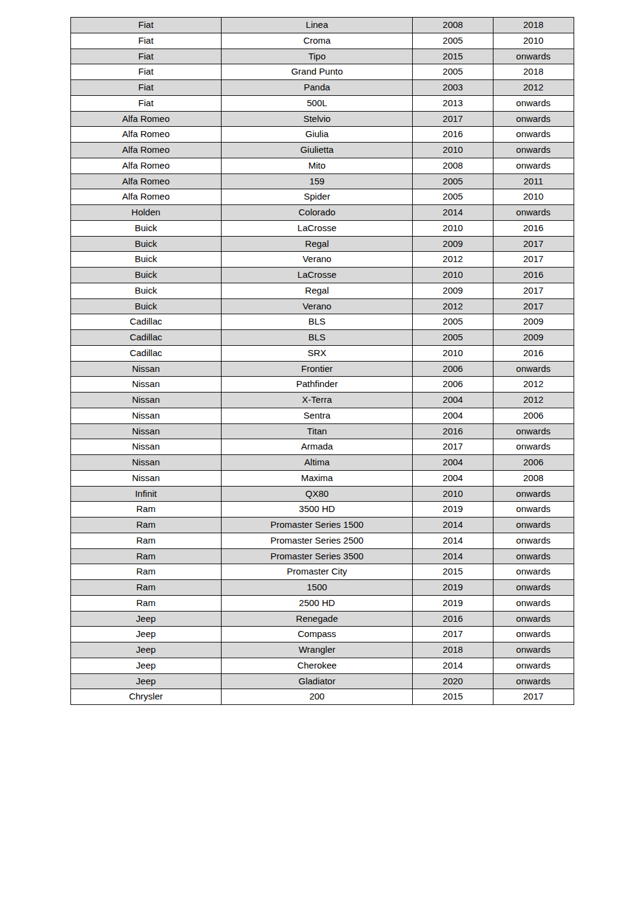| Fiat | Linea | 2008 | 2018 |
| Fiat | Croma | 2005 | 2010 |
| Fiat | Tipo | 2015 | onwards |
| Fiat | Grand Punto | 2005 | 2018 |
| Fiat | Panda | 2003 | 2012 |
| Fiat | 500L | 2013 | onwards |
| Alfa Romeo | Stelvio | 2017 | onwards |
| Alfa Romeo | Giulia | 2016 | onwards |
| Alfa Romeo | Giulietta | 2010 | onwards |
| Alfa Romeo | Mito | 2008 | onwards |
| Alfa Romeo | 159 | 2005 | 2011 |
| Alfa Romeo | Spider | 2005 | 2010 |
| Holden | Colorado | 2014 | onwards |
| Buick | LaCrosse | 2010 | 2016 |
| Buick | Regal | 2009 | 2017 |
| Buick | Verano | 2012 | 2017 |
| Buick | LaCrosse | 2010 | 2016 |
| Buick | Regal | 2009 | 2017 |
| Buick | Verano | 2012 | 2017 |
| Cadillac | BLS | 2005 | 2009 |
| Cadillac | BLS | 2005 | 2009 |
| Cadillac | SRX | 2010 | 2016 |
| Nissan | Frontier | 2006 | onwards |
| Nissan | Pathfinder | 2006 | 2012 |
| Nissan | X-Terra | 2004 | 2012 |
| Nissan | Sentra | 2004 | 2006 |
| Nissan | Titan | 2016 | onwards |
| Nissan | Armada | 2017 | onwards |
| Nissan | Altima | 2004 | 2006 |
| Nissan | Maxima | 2004 | 2008 |
| Infinit | QX80 | 2010 | onwards |
| Ram | 3500 HD | 2019 | onwards |
| Ram | Promaster Series 1500 | 2014 | onwards |
| Ram | Promaster Series 2500 | 2014 | onwards |
| Ram | Promaster Series 3500 | 2014 | onwards |
| Ram | Promaster City | 2015 | onwards |
| Ram | 1500 | 2019 | onwards |
| Ram | 2500 HD | 2019 | onwards |
| Jeep | Renegade | 2016 | onwards |
| Jeep | Compass | 2017 | onwards |
| Jeep | Wrangler | 2018 | onwards |
| Jeep | Cherokee | 2014 | onwards |
| Jeep | Gladiator | 2020 | onwards |
| Chrysler | 200 | 2015 | 2017 |